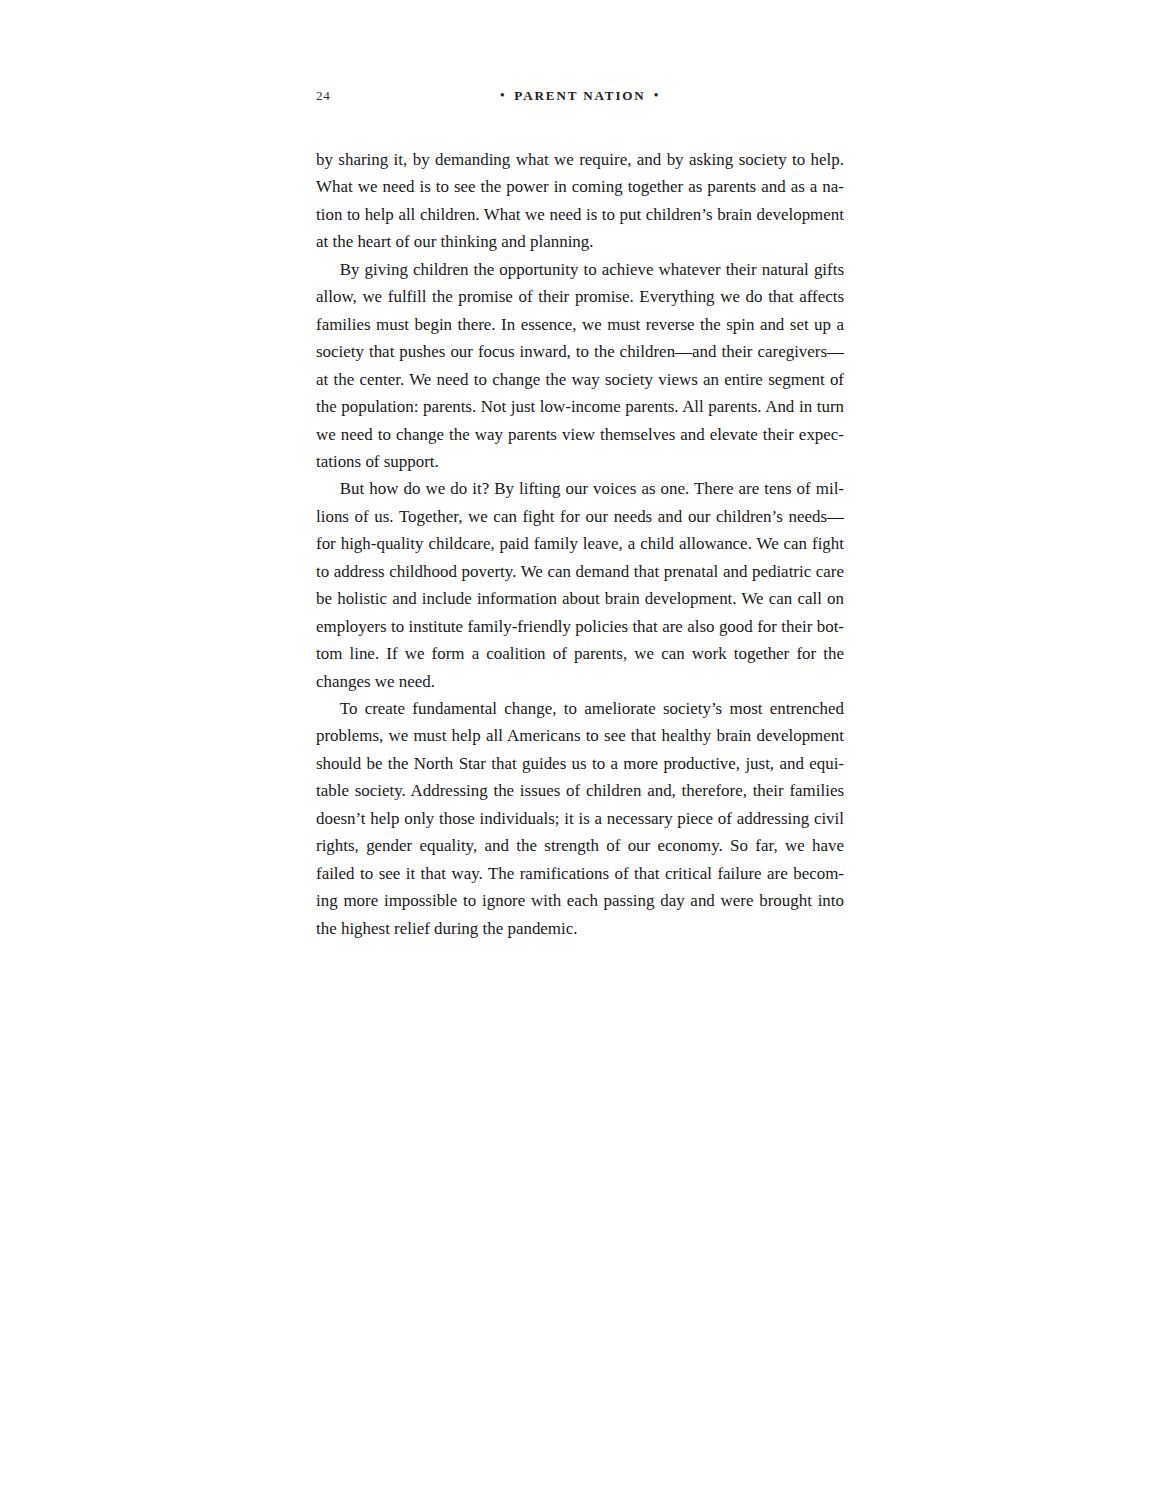24 •Parent Nation•
by sharing it, by demanding what we require, and by asking society to help. What we need is to see the power in coming together as parents and as a nation to help all children. What we need is to put children’s brain development at the heart of our thinking and planning.
By giving children the opportunity to achieve whatever their natural gifts allow, we fulfill the promise of their promise. Everything we do that affects families must begin there. In essence, we must reverse the spin and set up a society that pushes our focus inward, to the children—and their caregivers—at the center. We need to change the way society views an entire segment of the population: parents. Not just low-income parents. All parents. And in turn we need to change the way parents view themselves and elevate their expectations of support.
But how do we do it? By lifting our voices as one. There are tens of millions of us. Together, we can fight for our needs and our children’s needs—for high-quality childcare, paid family leave, a child allowance. We can fight to address childhood poverty. We can demand that prenatal and pediatric care be holistic and include information about brain development. We can call on employers to institute family-friendly policies that are also good for their bottom line. If we form a coalition of parents, we can work together for the changes we need.
To create fundamental change, to ameliorate society’s most entrenched problems, we must help all Americans to see that healthy brain development should be the North Star that guides us to a more productive, just, and equitable society. Addressing the issues of children and, therefore, their families doesn’t help only those individuals; it is a necessary piece of addressing civil rights, gender equality, and the strength of our economy. So far, we have failed to see it that way. The ramifications of that critical failure are becoming more impossible to ignore with each passing day and were brought into the highest relief during the pandemic.